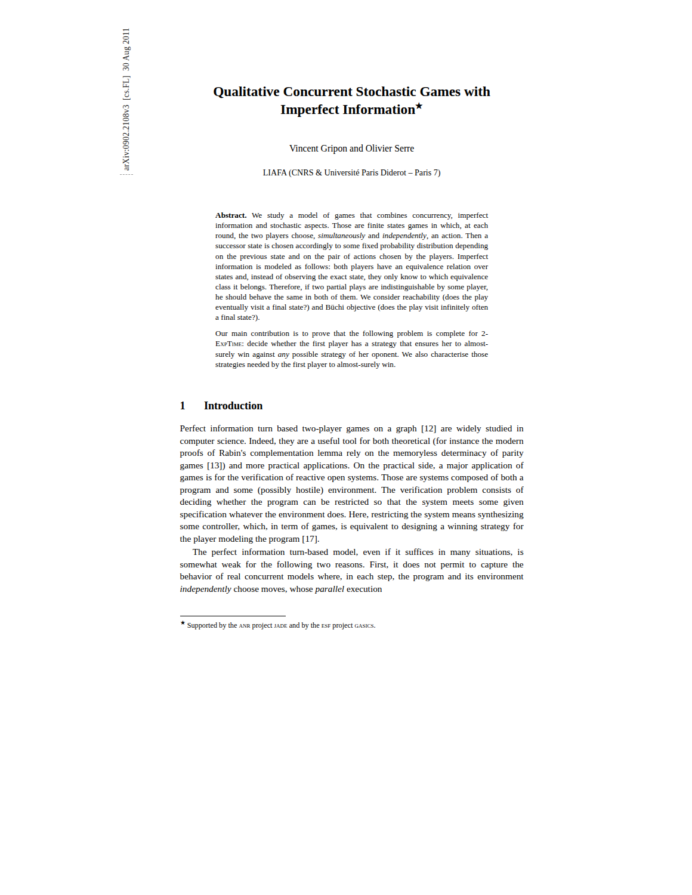arXiv:0902.2108v3 [cs.FL] 30 Aug 2011
Qualitative Concurrent Stochastic Games with
Imperfect Information★
Vincent Gripon and Olivier Serre
LIAFA (CNRS & Université Paris Diderot – Paris 7)
Abstract. We study a model of games that combines concurrency, imperfect information and stochastic aspects. Those are finite states games in which, at each round, the two players choose, simultaneously and independently, an action. Then a successor state is chosen accordingly to some fixed probability distribution depending on the previous state and on the pair of actions chosen by the players. Imperfect information is modeled as follows: both players have an equivalence relation over states and, instead of observing the exact state, they only know to which equivalence class it belongs. Therefore, if two partial plays are indistinguishable by some player, he should behave the same in both of them. We consider reachability (does the play eventually visit a final state?) and Büchi objective (does the play visit infinitely often a final state?).
Our main contribution is to prove that the following problem is complete for 2-ExpTime: decide whether the first player has a strategy that ensures her to almost-surely win against any possible strategy of her oponent. We also characterise those strategies needed by the first player to almost-surely win.
1 Introduction
Perfect information turn based two-player games on a graph [12] are widely studied in computer science. Indeed, they are a useful tool for both theoretical (for instance the modern proofs of Rabin's complementation lemma rely on the memoryless determinacy of parity games [13]) and more practical applications. On the practical side, a major application of games is for the verification of reactive open systems. Those are systems composed of both a program and some (possibly hostile) environment. The verification problem consists of deciding whether the program can be restricted so that the system meets some given specification whatever the environment does. Here, restricting the system means synthesizing some controller, which, in term of games, is equivalent to designing a winning strategy for the player modeling the program [17].
The perfect information turn-based model, even if it suffices in many situations, is somewhat weak for the following two reasons. First, it does not permit to capture the behavior of real concurrent models where, in each step, the program and its environment independently choose moves, whose parallel execution
★ Supported by the anr project jade and by the esf project gasics.